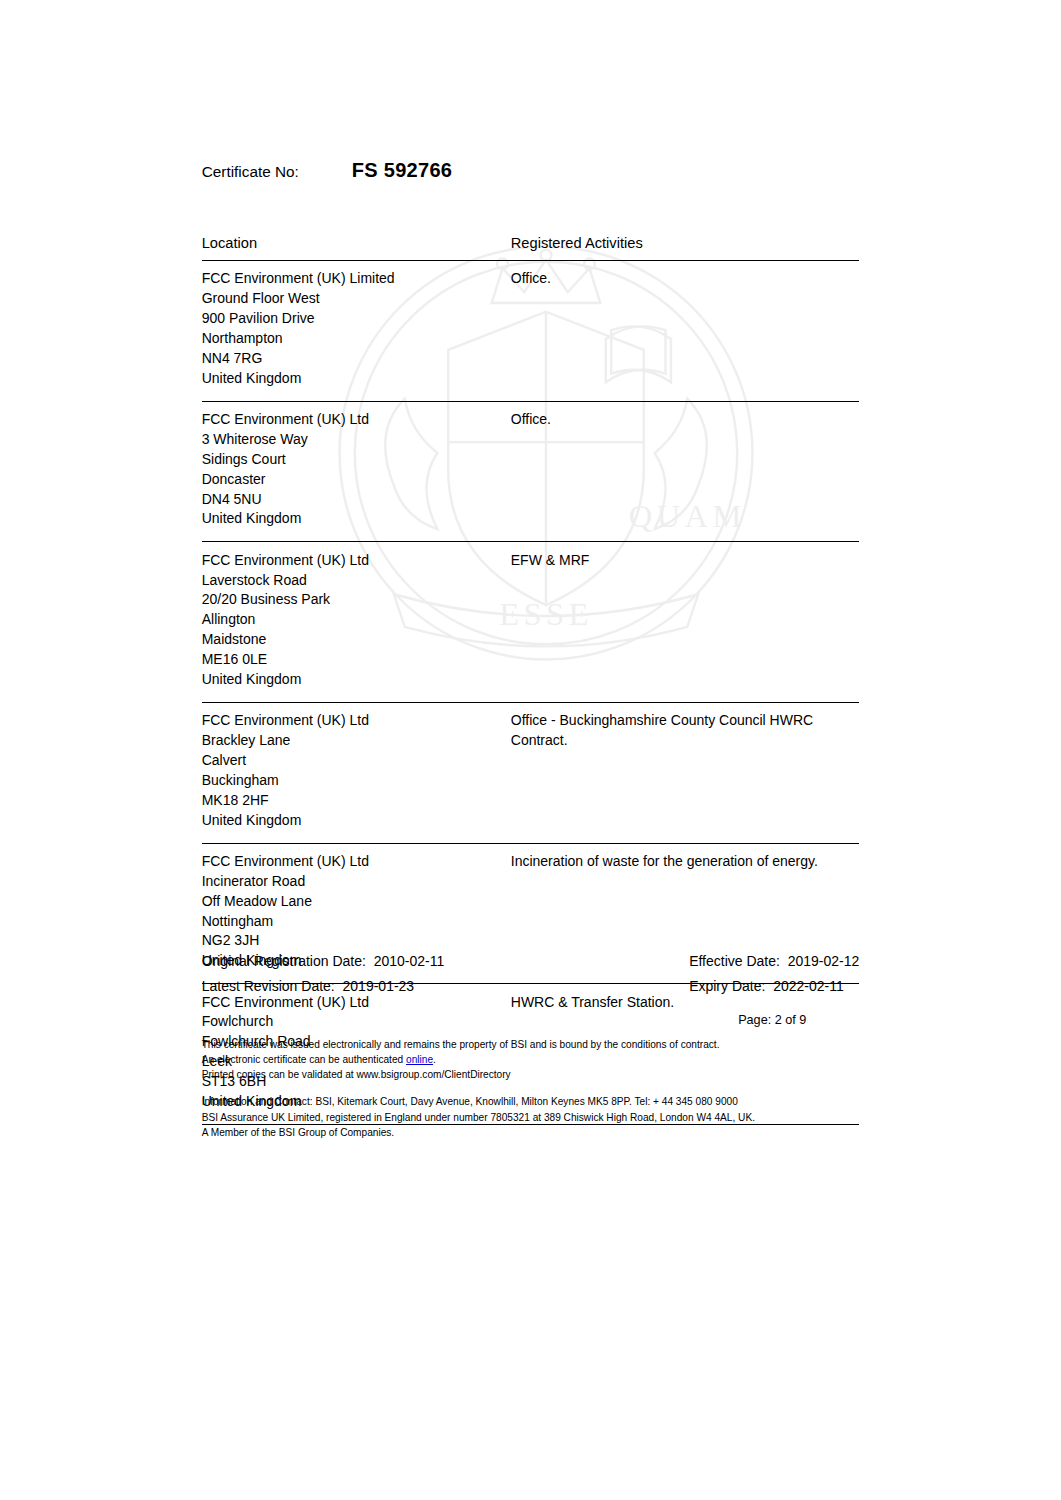ESSE QUAM
Certificate No: FS 592766
| Location | Registered Activities |
| --- | --- |
| FCC Environment (UK) Limited Ground Floor West 900 Pavilion Drive Northampton NN4 7RG United Kingdom | Office. |
| FCC Environment (UK) Ltd 3 Whiterose Way Sidings Court Doncaster DN4 5NU United Kingdom | Office. |
| FCC Environment (UK) Ltd Laverstock Road 20/20 Business Park Allington Maidstone ME16 0LE United Kingdom | EFW & MRF |
| FCC Environment (UK) Ltd Brackley Lane Calvert Buckingham MK18 2HF United Kingdom | Office - Buckinghamshire County Council HWRC Contract. |
| FCC Environment (UK) Ltd Incinerator Road Off Meadow Lane Nottingham NG2 3JH United Kingdom | Incineration of waste for the generation of energy. |
| FCC Environment (UK) Ltd Fowlchurch Fowlchurch Road Leek ST13 6BH United Kingdom | HWRC & Transfer Station. |
Original Registration Date: 2010-02-11
Latest Revision Date: 2019-01-23
Effective Date: 2019-02-12
Expiry Date: 2022-02-11
Page: 2 of 9
This certificate was issued electronically and remains the property of BSI and is bound by the conditions of contract.
An electronic certificate can be authenticated online.
Printed copies can be validated at www.bsigroup.com/ClientDirectory
Information and Contact: BSI, Kitemark Court, Davy Avenue, Knowlhill, Milton Keynes MK5 8PP. Tel: + 44 345 080 9000
BSI Assurance UK Limited, registered in England under number 7805321 at 389 Chiswick High Road, London W4 4AL, UK.
A Member of the BSI Group of Companies.